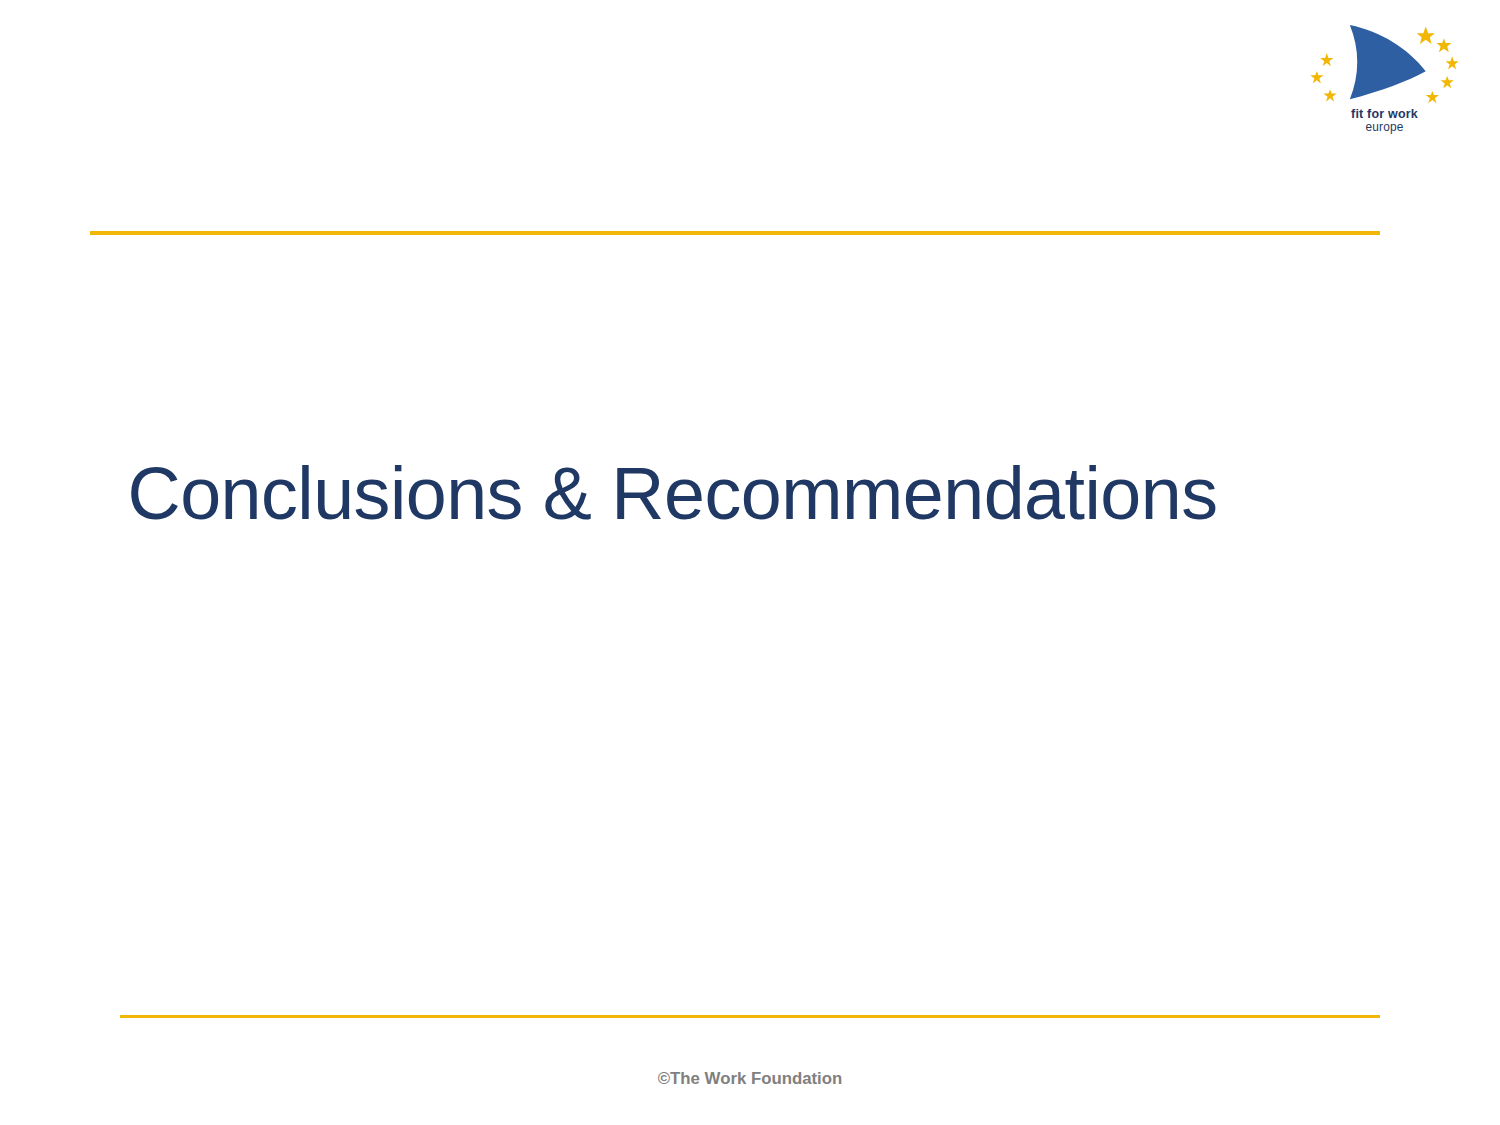fit for workeurope
Conclusions & Recommendations
©The Work Foundation